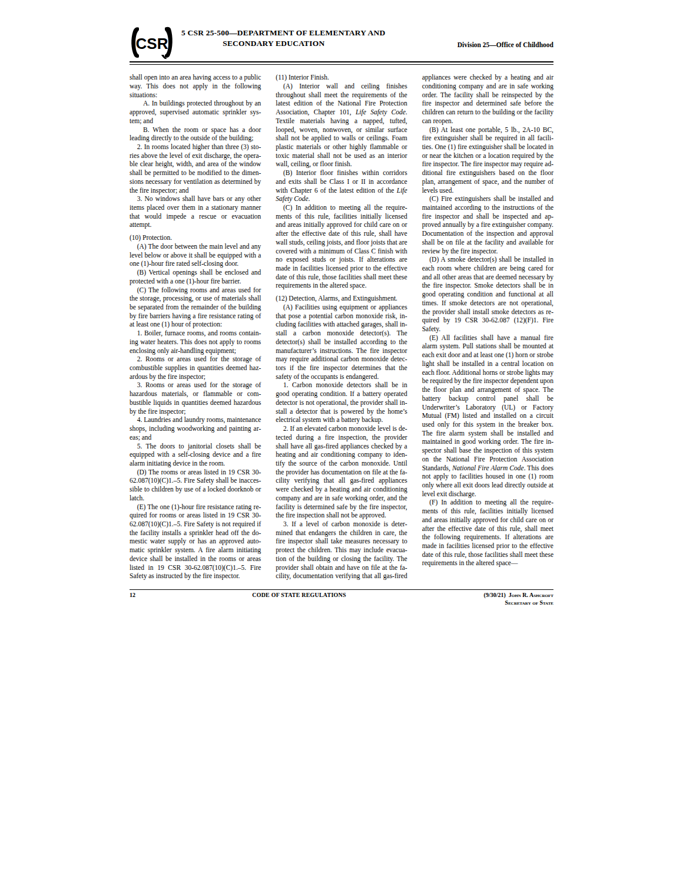CSR
5 CSR 25-500—DEPARTMENT OF ELEMENTARY AND
SECONDARY EDUCATION
Division 25—Office of Childhood
shall open into an area having access to a public way. This does not apply in the following situations:
A. In buildings protected throughout by an approved, supervised automatic sprinkler system; and
B. When the room or space has a door leading directly to the outside of the building;
2. In rooms located higher than three (3) stories above the level of exit discharge, the operable clear height, width, and area of the window shall be permitted to be modified to the dimensions necessary for ventilation as determined by the fire inspector; and
3. No windows shall have bars or any other items placed over them in a stationary manner that would impede a rescue or evacuation attempt.
(10) Protection.
(A) The door between the main level and any level below or above it shall be equipped with a one (1)-hour fire rated self-closing door.
(B) Vertical openings shall be enclosed and protected with a one (1)-hour fire barrier.
(C) The following rooms and areas used for the storage, processing, or use of materials shall be separated from the remainder of the building by fire barriers having a fire resistance rating of at least one (1) hour of protection:
1. Boiler, furnace rooms, and rooms containing water heaters. This does not apply to rooms enclosing only air-handling equipment;
2. Rooms or areas used for the storage of combustible supplies in quantities deemed hazardous by the fire inspector;
3. Rooms or areas used for the storage of hazardous materials, or flammable or combustible liquids in quantities deemed hazardous by the fire inspector;
4. Laundries and laundry rooms, maintenance shops, including woodworking and painting areas; and
5. The doors to janitorial closets shall be equipped with a self-closing device and a fire alarm initiating device in the room.
(D) The rooms or areas listed in 19 CSR 30-62.087(10)(C)1.–5. Fire Safety shall be inaccessible to children by use of a locked doorknob or latch.
(E) The one (1)-hour fire resistance rating required for rooms or areas listed in 19 CSR 30-62.087(10)(C)1.–5. Fire Safety is not required if the facility installs a sprinkler head off the domestic water supply or has an approved automatic sprinkler system. A fire alarm initiating device shall be installed in the rooms or areas listed in 19 CSR 30-62.087(10)(C)1.–5. Fire Safety as instructed by the fire inspector.
(11) Interior Finish.
(A) Interior wall and ceiling finishes throughout shall meet the requirements of the latest edition of the National Fire Protection Association, Chapter 101, Life Safety Code. Textile materials having a napped, tufted, looped, woven, nonwoven, or similar surface shall not be applied to walls or ceilings. Foam plastic materials or other highly flammable or toxic material shall not be used as an interior wall, ceiling, or floor finish.
(B) Interior floor finishes within corridors and exits shall be Class I or II in accordance with Chapter 6 of the latest edition of the Life Safety Code.
(C) In addition to meeting all the requirements of this rule, facilities initially licensed and areas initially approved for child care on or after the effective date of this rule, shall have wall studs, ceiling joists, and floor joists that are covered with a minimum of Class C finish with no exposed studs or joists. If alterations are made in facilities licensed prior to the effective date of this rule, those facilities shall meet these requirements in the altered space.
(12) Detection, Alarms, and Extinguishment.
(A) Facilities using equipment or appliances that pose a potential carbon monoxide risk, including facilities with attached garages, shall install a carbon monoxide detector(s). The detector(s) shall be installed according to the manufacturer’s instructions. The fire inspector may require additional carbon monoxide detectors if the fire inspector determines that the safety of the occupants is endangered.
1. Carbon monoxide detectors shall be in good operating condition. If a battery operated detector is not operational, the provider shall install a detector that is powered by the home’s electrical system with a battery backup.
2. If an elevated carbon monoxide level is detected during a fire inspection, the provider shall have all gas-fired appliances checked by a heating and air conditioning company to identify the source of the carbon monoxide. Until the provider has documentation on file at the facility verifying that all gas-fired appliances were checked by a heating and air conditioning company and are in safe working order, and the facility is determined safe by the fire inspector, the fire inspection shall not be approved.
3. If a level of carbon monoxide is determined that endangers the children in care, the fire inspector shall take measures necessary to protect the children. This may include evacuation of the building or closing the facility. The provider shall obtain and have on file at the facility, documentation verifying that all gas-fired appliances were checked by a heating and air conditioning company and are in safe working order. The facility shall be reinspected by the fire inspector and determined safe before the children can return to the building or the facility can reopen.
(B) At least one portable, 5 lb., 2A-10 BC, fire extinguisher shall be required in all facilities. One (1) fire extinguisher shall be located in or near the kitchen or a location required by the fire inspector. The fire inspector may require additional fire extinguishers based on the floor plan, arrangement of space, and the number of levels used.
(C) Fire extinguishers shall be installed and maintained according to the instructions of the fire inspector and shall be inspected and approved annually by a fire extinguisher company. Documentation of the inspection and approval shall be on file at the facility and available for review by the fire inspector.
(D) A smoke detector(s) shall be installed in each room where children are being cared for and all other areas that are deemed necessary by the fire inspector. Smoke detectors shall be in good operating condition and functional at all times. If smoke detectors are not operational, the provider shall install smoke detectors as required by 19 CSR 30-62.087 (12)(F)1. Fire Safety.
(E) All facilities shall have a manual fire alarm system. Pull stations shall be mounted at each exit door and at least one (1) horn or strobe light shall be installed in a central location on each floor. Additional horns or strobe lights may be required by the fire inspector dependent upon the floor plan and arrangement of space. The battery backup control panel shall be Underwriter’s Laboratory (UL) or Factory Mutual (FM) listed and installed on a circuit used only for this system in the breaker box. The fire alarm system shall be installed and maintained in good working order. The fire inspector shall base the inspection of this system on the National Fire Protection Association Standards, National Fire Alarm Code. This does not apply to facilities housed in one (1) room only where all exit doors lead directly outside at level exit discharge.
(F) In addition to meeting all the requirements of this rule, facilities initially licensed and areas initially approved for child care on or after the effective date of this rule, shall meet the following requirements. If alterations are made in facilities licensed prior to the effective date of this rule, those facilities shall meet these requirements in the altered space—
12
CODE OF STATE REGULATIONS
(9/30/21) John R. Ashcroft
Secretary of State